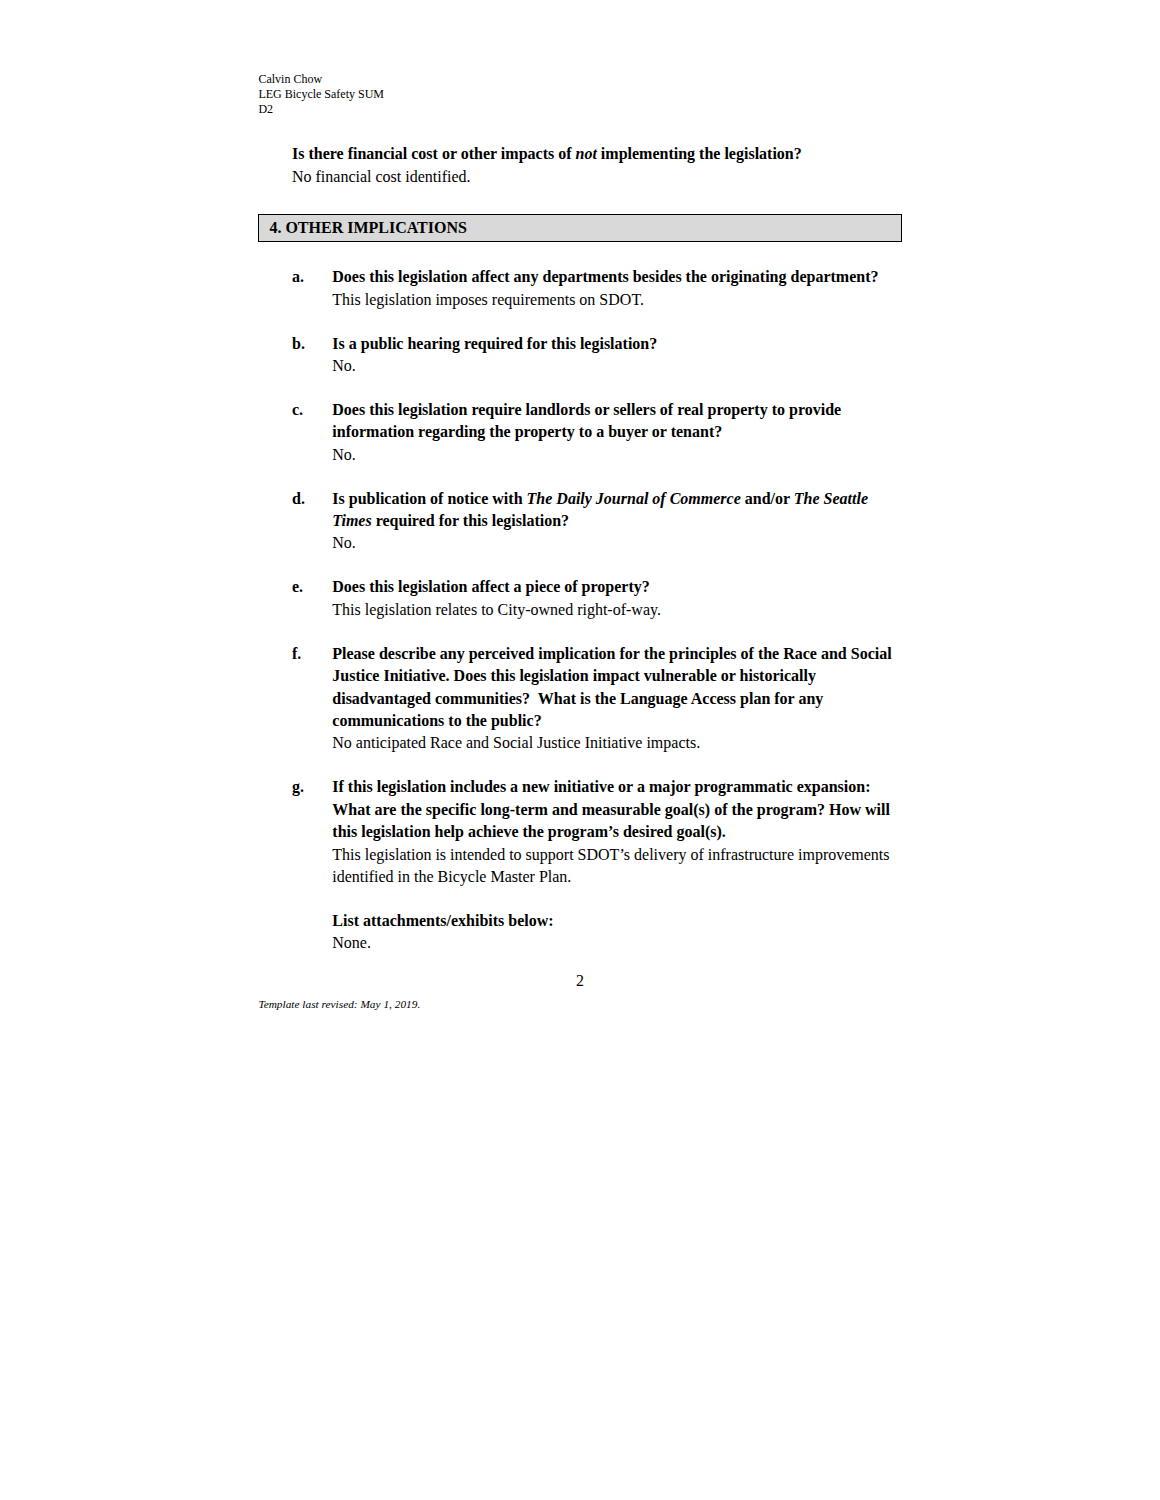Calvin Chow
LEG Bicycle Safety SUM
D2
Is there financial cost or other impacts of not implementing the legislation?
No financial cost identified.
4. OTHER IMPLICATIONS
a.
Does this legislation affect any departments besides the originating department?
This legislation imposes requirements on SDOT.
b.
Is a public hearing required for this legislation?
No.
c.
Does this legislation require landlords or sellers of real property to provide information regarding the property to a buyer or tenant?
No.
d.
Is publication of notice with The Daily Journal of Commerce and/or The Seattle Times required for this legislation?
No.
e.
Does this legislation affect a piece of property?
This legislation relates to City-owned right-of-way.
f.
Please describe any perceived implication for the principles of the Race and Social Justice Initiative. Does this legislation impact vulnerable or historically disadvantaged communities? What is the Language Access plan for any communications to the public?
No anticipated Race and Social Justice Initiative impacts.
g.
If this legislation includes a new initiative or a major programmatic expansion: What are the specific long-term and measurable goal(s) of the program? How will this legislation help achieve the program’s desired goal(s).
This legislation is intended to support SDOT’s delivery of infrastructure improvements identified in the Bicycle Master Plan.
List attachments/exhibits below:
None.
2
Template last revised: May 1, 2019.